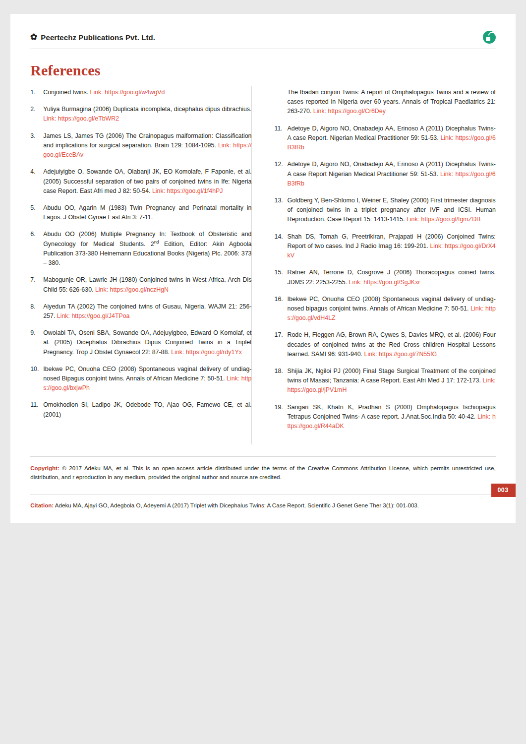✿Peertechz Publications Pvt. Ltd.
References
Conjoined twins. Link: https://goo.gl/w4wgVd
Yuliya Burmagina (2006) Duplicata incompleta, dicephalus dipus dibrachius. Link: https://goo.gl/eTbWR2
James LS, James TG (2006) The Crainopagus malformation: Classification and implications for surgical separation. Brain 129: 1084-1095. Link: https://goo.gl/EceBAv
Adejuiyigbe O, Sowande OA, Olabanji JK, EO Komolafe, F Faponle, et al. (2005) Successful separation of two pairs of conjoined twins in Ife: Nigeria case Report. East Afri med J 82: 50-54. Link: https://goo.gl/1f4hPJ
Abudu OO, Agarin M (1983) Twin Pregnancy and Perinatal mortality in Lagos. J Obstet Gynae East Afri 3: 7-11.
Abudu OO (2006) Multiple Pregnancy In: Textbook of Obsteristic and Gynecology for Medical Students. 2nd Edition, Editor: Akin Agboola Publication 373-380 Heinemann Educational Books (Nigeria) Plc. 2006: 373 – 380.
Mabogunje OR, Lawrie JH (1980) Conjoined twins in West Africa. Arch Dis Child 55: 626-630. Link: https://goo.gl/nczHgN
Aiyedun TA (2002) The conjoined twins of Gusau, Nigeria. WAJM 21: 256-257. Link: https://goo.gl/J4TPoa
Owolabi TA, Oseni SBA, Sowande OA, Adejuyigbeo, Edward O Komolaf, et al. (2005) Dicephalus Dibrachius Dipus Conjoined Twins in a Triplet Pregnancy. Trop J Obstet Gynaecol 22: 87-88. Link: https://goo.gl/rdy1Yx
Ibekwe PC, Onuoha CEO (2008) Spontaneous vaginal delivery of undiagnosed Bipagus conjoint twins. Annals of African Medicine 7: 50-51. Link: https://goo.gl/bxjwPh
Omokhodion SI, Ladipo JK, Odebode TO, Ajao OG, Famewo CE, et al. (2001)
The Ibadan conjoin Twins: A report of Omphalopagus Twins and a review of cases reported in Nigeria over 60 years. Annals of Tropical Paediatrics 21: 263-270. Link: https://goo.gl/Cr6Dey
Adetoye D, Aigoro NO, Onabadejo AA, Erinoso A (2011) Dicephalus Twins- A case Report. Nigerian Medical Practitioner 59: 51-53. Link: https://goo.gl/6B3fRb
Adetoye D, Aigoro NO, Onabadejo AA, Erinoso A (2011) Dicephalus Twins- A case Report Nigerian Medical Practitioner 59: 51-53. Link: https://goo.gl/6B3fRb
Goldberg Y, Ben-Shlomo I, Weiner E, Shaley (2000) First trimester diagnosis of conjoined twins in a triplet pregnancy after IVF and ICSI. Human Reproduction. Case Report 15: 1413-1415. Link: https://goo.gl/fgmZDB
Shah DS, Tomah G, Preetrikiran, Prajapati H (2006) Conjoined Twins: Report of two cases. Ind J Radio Imag 16: 199-201. Link: https://goo.gl/DrX4kV
Ratner AN, Terrone D, Cosgrove J (2006) Thoracopagus coined twins. JDMS 22: 2253-2255. Link: https://goo.gl/SgJKxr
Ibekwe PC, Onuoha CEO (2008) Spontaneous vaginal delivery of undiagnosed bipagus conjoint twins. Annals of African Medicine 7: 50-51. Link: https://goo.gl/vdH4LZ
Rode H, Fieggen AG, Brown RA, Cywes S, Davies MRQ, et al. (2006) Four decades of conjoined twins at the Red Cross children Hospital Lessons learned. SAMI 96: 931-940. Link: https://goo.gl/7N55fG
Shijia JK, Ngiloi PJ (2000) Final Stage Surgical Treatment of the conjoined twins of Masasi; Tanzania: A case Report. East Afri Med J 17: 172-173. Link: https://goo.gl/jPV1mH
Sangari SK, Khatri K, Pradhan S (2000) Omphalopagus Ischiopagus Tetrapus Conjoined Twins- A case report. J.Anat.Soc.India 50: 40-42. Link: https://goo.gl/R44aDK
Copyright: © 2017 Adeku MA, et al. This is an open-access article distributed under the terms of the Creative Commons Attribution License, which permits unrestricted use, distribution, and r eproduction in any medium, provided the original author and source are credited.
003
Citation: Adeku MA, Ajayi GO, Adegbola O, Adeyemi A (2017) Triplet with Dicephalus Twins: A Case Report. Scientific J Genet Gene Ther 3(1): 001-003.